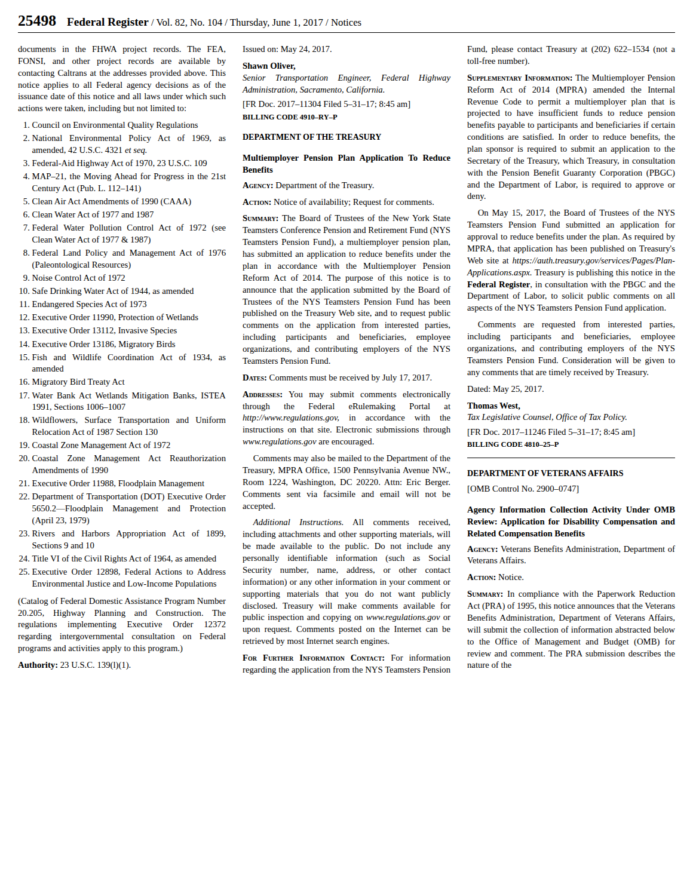25498
Federal Register / Vol. 82, No. 104 / Thursday, June 1, 2017 / Notices
documents in the FHWA project records. The FEA, FONSI, and other project records are available by contacting Caltrans at the addresses provided above. This notice applies to all Federal agency decisions as of the issuance date of this notice and all laws under which such actions were taken, including but not limited to:
Council on Environmental Quality Regulations
National Environmental Policy Act of 1969, as amended, 42 U.S.C. 4321 et seq.
Federal-Aid Highway Act of 1970, 23 U.S.C. 109
MAP–21, the Moving Ahead for Progress in the 21st Century Act (Pub. L. 112–141)
Clean Air Act Amendments of 1990 (CAAA)
Clean Water Act of 1977 and 1987
Federal Water Pollution Control Act of 1972 (see Clean Water Act of 1977 & 1987)
Federal Land Policy and Management Act of 1976 (Paleontological Resources)
Noise Control Act of 1972
Safe Drinking Water Act of 1944, as amended
Endangered Species Act of 1973
Executive Order 11990, Protection of Wetlands
Executive Order 13112, Invasive Species
Executive Order 13186, Migratory Birds
Fish and Wildlife Coordination Act of 1934, as amended
Migratory Bird Treaty Act
Water Bank Act Wetlands Mitigation Banks, ISTEA 1991, Sections 1006–1007
Wildflowers, Surface Transportation and Uniform Relocation Act of 1987 Section 130
Coastal Zone Management Act of 1972
Coastal Zone Management Act Reauthorization Amendments of 1990
Executive Order 11988, Floodplain Management
Department of Transportation (DOT) Executive Order 5650.2—Floodplain Management and Protection (April 23, 1979)
Rivers and Harbors Appropriation Act of 1899, Sections 9 and 10
Title VI of the Civil Rights Act of 1964, as amended
Executive Order 12898, Federal Actions to Address Environmental Justice and Low-Income Populations
(Catalog of Federal Domestic Assistance Program Number 20.205, Highway Planning and Construction. The regulations implementing Executive Order 12372 regarding intergovernmental consultation on Federal programs and activities apply to this program.)
Authority: 23 U.S.C. 139(l)(1).
Issued on: May 24, 2017.
Shawn Oliver,
Senior Transportation Engineer, Federal Highway Administration, Sacramento, California.
[FR Doc. 2017–11304 Filed 5–31–17; 8:45 am]
BILLING CODE 4910–RY–P
DEPARTMENT OF THE TREASURY
Multiemployer Pension Plan Application To Reduce Benefits
Agency: Department of the Treasury.
Action: Notice of availability; Request for comments.
Summary: The Board of Trustees of the New York State Teamsters Conference Pension and Retirement Fund (NYS Teamsters Pension Fund), a multiemployer pension plan, has submitted an application to reduce benefits under the plan in accordance with the Multiemployer Pension Reform Act of 2014. The purpose of this notice is to announce that the application submitted by the Board of Trustees of the NYS Teamsters Pension Fund has been published on the Treasury Web site, and to request public comments on the application from interested parties, including participants and beneficiaries, employee organizations, and contributing employers of the NYS Teamsters Pension Fund.
Dates: Comments must be received by July 17, 2017.
Addresses: You may submit comments electronically through the Federal eRulemaking Portal at http://www.regulations.gov, in accordance with the instructions on that site. Electronic submissions through www.regulations.gov are encouraged.
Comments may also be mailed to the Department of the Treasury, MPRA Office, 1500 Pennsylvania Avenue NW., Room 1224, Washington, DC 20220. Attn: Eric Berger. Comments sent via facsimile and email will not be accepted.
Additional Instructions. All comments received, including attachments and other supporting materials, will be made available to the public. Do not include any personally identifiable information (such as Social Security number, name, address, or other contact information) or any other information in your comment or supporting materials that you do not want publicly disclosed. Treasury will make comments available for public inspection and copying on www.regulations.gov or upon request. Comments posted on the Internet can be retrieved by most Internet search engines.
For Further Information Contact: For information regarding the application from the NYS Teamsters Pension Fund, please contact Treasury at (202) 622–1534 (not a toll-free number).
Supplementary Information: The Multiemployer Pension Reform Act of 2014 (MPRA) amended the Internal Revenue Code to permit a multiemployer plan that is projected to have insufficient funds to reduce pension benefits payable to participants and beneficiaries if certain conditions are satisfied. In order to reduce benefits, the plan sponsor is required to submit an application to the Secretary of the Treasury, which Treasury, in consultation with the Pension Benefit Guaranty Corporation (PBGC) and the Department of Labor, is required to approve or deny.
On May 15, 2017, the Board of Trustees of the NYS Teamsters Pension Fund submitted an application for approval to reduce benefits under the plan. As required by MPRA, that application has been published on Treasury's Web site at https://auth.treasury.gov/services/Pages/Plan-Applications.aspx. Treasury is publishing this notice in the Federal Register, in consultation with the PBGC and the Department of Labor, to solicit public comments on all aspects of the NYS Teamsters Pension Fund application.
Comments are requested from interested parties, including participants and beneficiaries, employee organizations, and contributing employers of the NYS Teamsters Pension Fund. Consideration will be given to any comments that are timely received by Treasury.
Dated: May 25, 2017.
Thomas West,
Tax Legislative Counsel, Office of Tax Policy.
[FR Doc. 2017–11246 Filed 5–31–17; 8:45 am]
BILLING CODE 4810–25–P
DEPARTMENT OF VETERANS AFFAIRS
[OMB Control No. 2900–0747]
Agency Information Collection Activity Under OMB Review: Application for Disability Compensation and Related Compensation Benefits
Agency: Veterans Benefits Administration, Department of Veterans Affairs.
Action: Notice.
Summary: In compliance with the Paperwork Reduction Act (PRA) of 1995, this notice announces that the Veterans Benefits Administration, Department of Veterans Affairs, will submit the collection of information abstracted below to the Office of Management and Budget (OMB) for review and comment. The PRA submission describes the nature of the